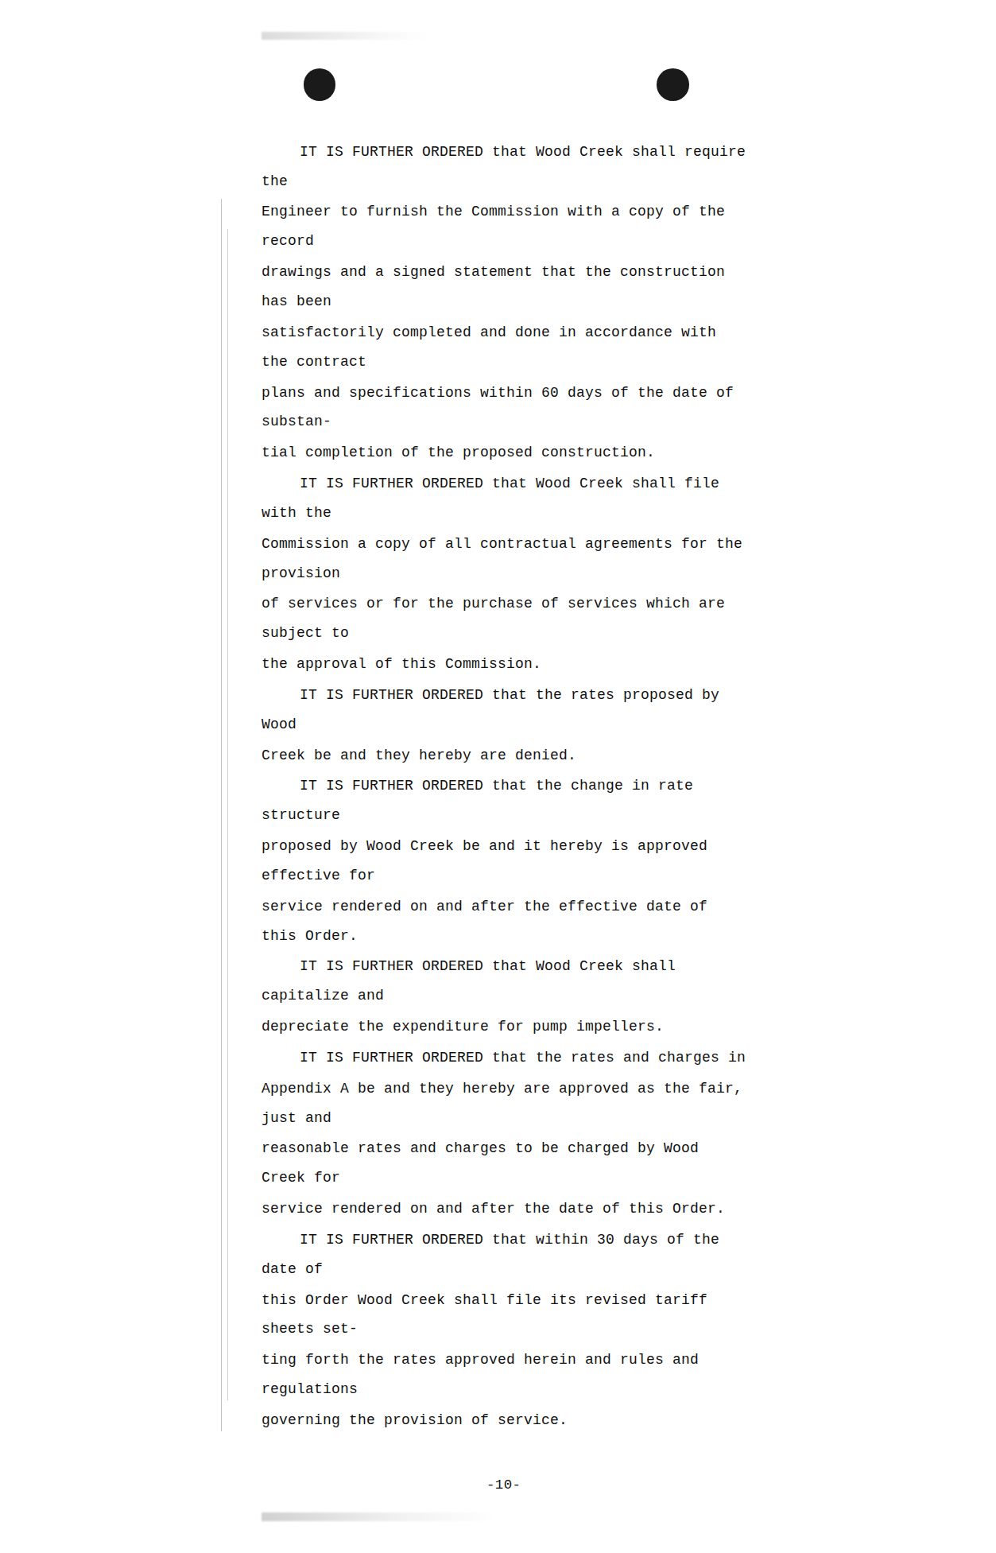IT IS FURTHER ORDERED that Wood Creek shall require the
Engineer to furnish the Commission with a copy of the record
drawings and a signed statement that the construction has been
satisfactorily completed and done in accordance with the contract
plans and specifications within 60 days of the date of substan-
tial completion of the proposed construction.
IT IS FURTHER ORDERED that Wood Creek shall file with the
Commission a copy of all contractual agreements for the provision
of services or for the purchase of services which are subject to
the approval of this Commission.
IT IS FURTHER ORDERED that the rates proposed by Wood
Creek be and they hereby are denied.
IT IS FURTHER ORDERED that the change in rate structure
proposed by Wood Creek be and it hereby is approved effective for
service rendered on and after the effective date of this Order.
IT IS FURTHER ORDERED that Wood Creek shall capitalize and
depreciate the expenditure for pump impellers.
IT IS FURTHER ORDERED that the rates and charges in
Appendix A be and they hereby are approved as the fair, just and
reasonable rates and charges to be charged by Wood Creek for
service rendered on and after the date of this Order.
IT IS FURTHER ORDERED that within 30 days of the date of
this Order Wood Creek shall file its revised tariff sheets set-
ting forth the rates approved herein and rules and regulations
governing the provision of service.
-10-